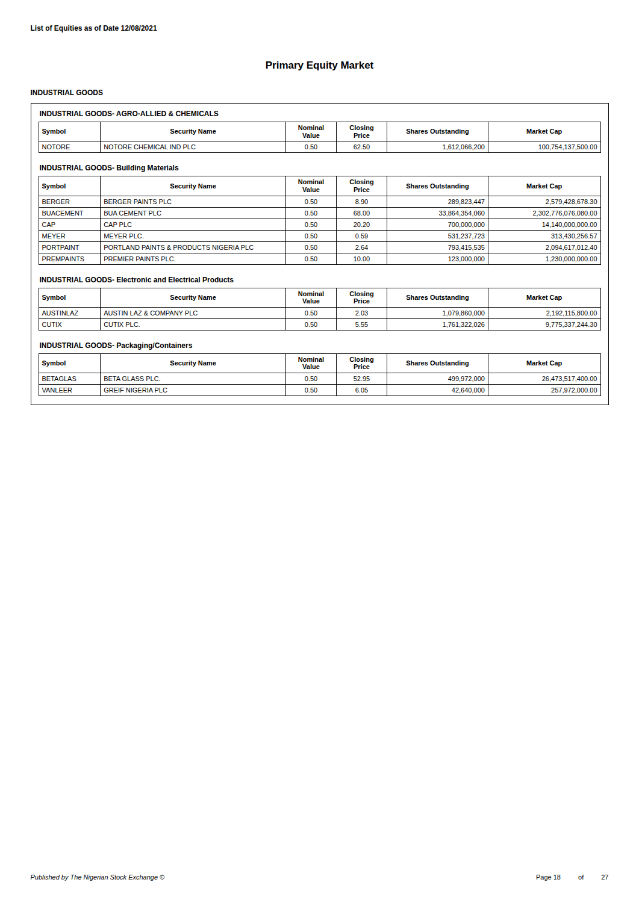List of Equities as of Date 12/08/2021
Primary Equity Market
INDUSTRIAL GOODS
INDUSTRIAL GOODS- AGRO-ALLIED & CHEMICALS
| Symbol | Security Name | Nominal Value | Closing Price | Shares Outstanding | Market Cap |
| --- | --- | --- | --- | --- | --- |
| NOTORE | NOTORE CHEMICAL IND PLC | 0.50 | 62.50 | 1,612,066,200 | 100,754,137,500.00 |
INDUSTRIAL GOODS- Building Materials
| Symbol | Security Name | Nominal Value | Closing Price | Shares Outstanding | Market Cap |
| --- | --- | --- | --- | --- | --- |
| BERGER | BERGER PAINTS PLC | 0.50 | 8.90 | 289,823,447 | 2,579,428,678.30 |
| BUACEMENT | BUA CEMENT PLC | 0.50 | 68.00 | 33,864,354,060 | 2,302,776,076,080.00 |
| CAP | CAP PLC | 0.50 | 20.20 | 700,000,000 | 14,140,000,000.00 |
| MEYER | MEYER PLC. | 0.50 | 0.59 | 531,237,723 | 313,430,256.57 |
| PORTPAINT | PORTLAND PAINTS & PRODUCTS NIGERIA PLC | 0.50 | 2.64 | 793,415,535 | 2,094,617,012.40 |
| PREMPAINTS | PREMIER PAINTS PLC. | 0.50 | 10.00 | 123,000,000 | 1,230,000,000.00 |
INDUSTRIAL GOODS- Electronic and Electrical Products
| Symbol | Security Name | Nominal Value | Closing Price | Shares Outstanding | Market Cap |
| --- | --- | --- | --- | --- | --- |
| AUSTINLAZ | AUSTIN LAZ & COMPANY PLC | 0.50 | 2.03 | 1,079,860,000 | 2,192,115,800.00 |
| CUTIX | CUTIX PLC. | 0.50 | 5.55 | 1,761,322,026 | 9,775,337,244.30 |
INDUSTRIAL GOODS- Packaging/Containers
| Symbol | Security Name | Nominal Value | Closing Price | Shares Outstanding | Market Cap |
| --- | --- | --- | --- | --- | --- |
| BETAGLAS | BETA GLASS PLC. | 0.50 | 52.95 | 499,972,000 | 26,473,517,400.00 |
| VANLEER | GREIF NIGERIA PLC | 0.50 | 6.05 | 42,640,000 | 257,972,000.00 |
Published by The Nigerian Stock Exchange © Page 18 of 27